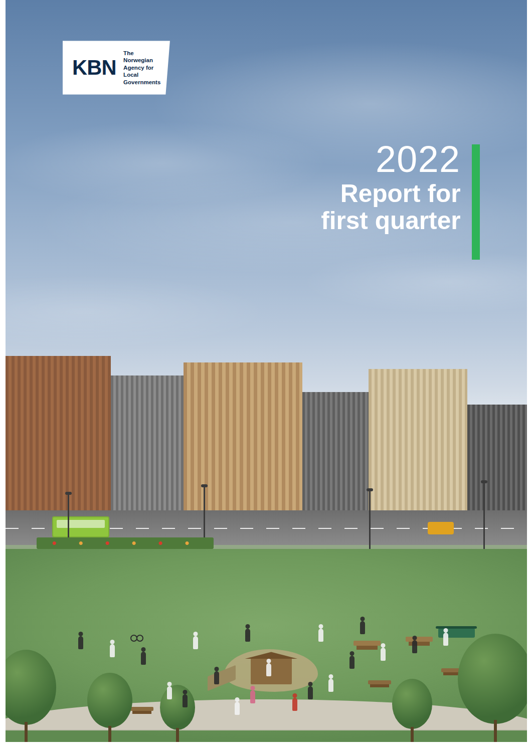KBN The Norwegian Agency for Local Governments
2022 Report for
first quarter
KBN – The Norwegian Agency for Local Governments. 2022 Report for first quarter.